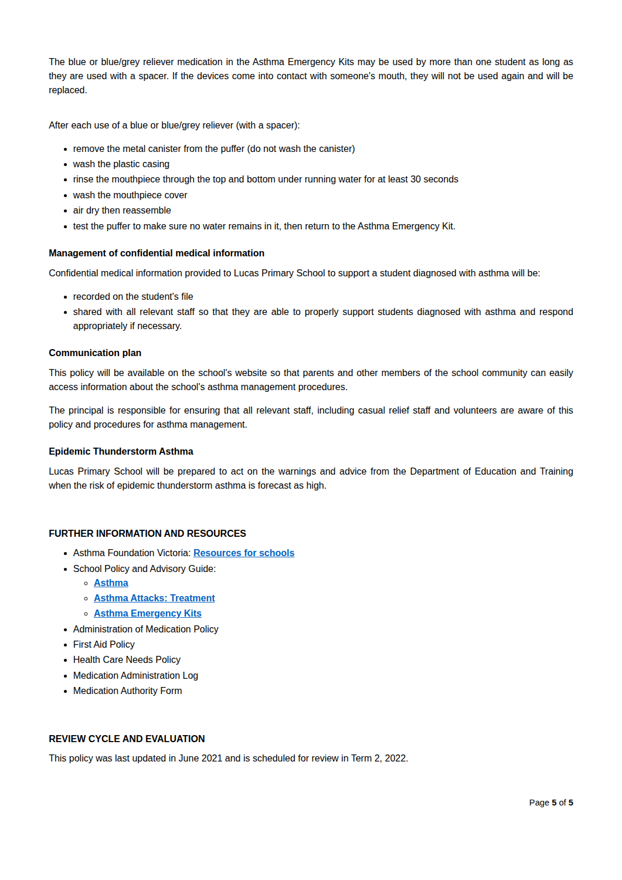The blue or blue/grey reliever medication in the Asthma Emergency Kits may be used by more than one student as long as they are used with a spacer. If the devices come into contact with someone's mouth, they will not be used again and will be replaced.
After each use of a blue or blue/grey reliever (with a spacer):
remove the metal canister from the puffer (do not wash the canister)
wash the plastic casing
rinse the mouthpiece through the top and bottom under running water for at least 30 seconds
wash the mouthpiece cover
air dry then reassemble
test the puffer to make sure no water remains in it, then return to the Asthma Emergency Kit.
Management of confidential medical information
Confidential medical information provided to Lucas Primary School to support a student diagnosed with asthma will be:
recorded on the student's file
shared with all relevant staff so that they are able to properly support students diagnosed with asthma and respond appropriately if necessary.
Communication plan
This policy will be available on the school's website so that parents and other members of the school community can easily access information about the school's asthma management procedures.
The principal is responsible for ensuring that all relevant staff, including casual relief staff and volunteers are aware of this policy and procedures for asthma management.
Epidemic Thunderstorm Asthma
Lucas Primary School will be prepared to act on the warnings and advice from the Department of Education and Training when the risk of epidemic thunderstorm asthma is forecast as high.
FURTHER INFORMATION AND RESOURCES
Asthma Foundation Victoria: Resources for schools
School Policy and Advisory Guide:
Asthma
Asthma Attacks: Treatment
Asthma Emergency Kits
Administration of Medication Policy
First Aid Policy
Health Care Needs Policy
Medication Administration Log
Medication Authority Form
REVIEW CYCLE AND EVALUATION
This policy was last updated in June 2021 and is scheduled for review in Term 2, 2022.
Page 5 of 5